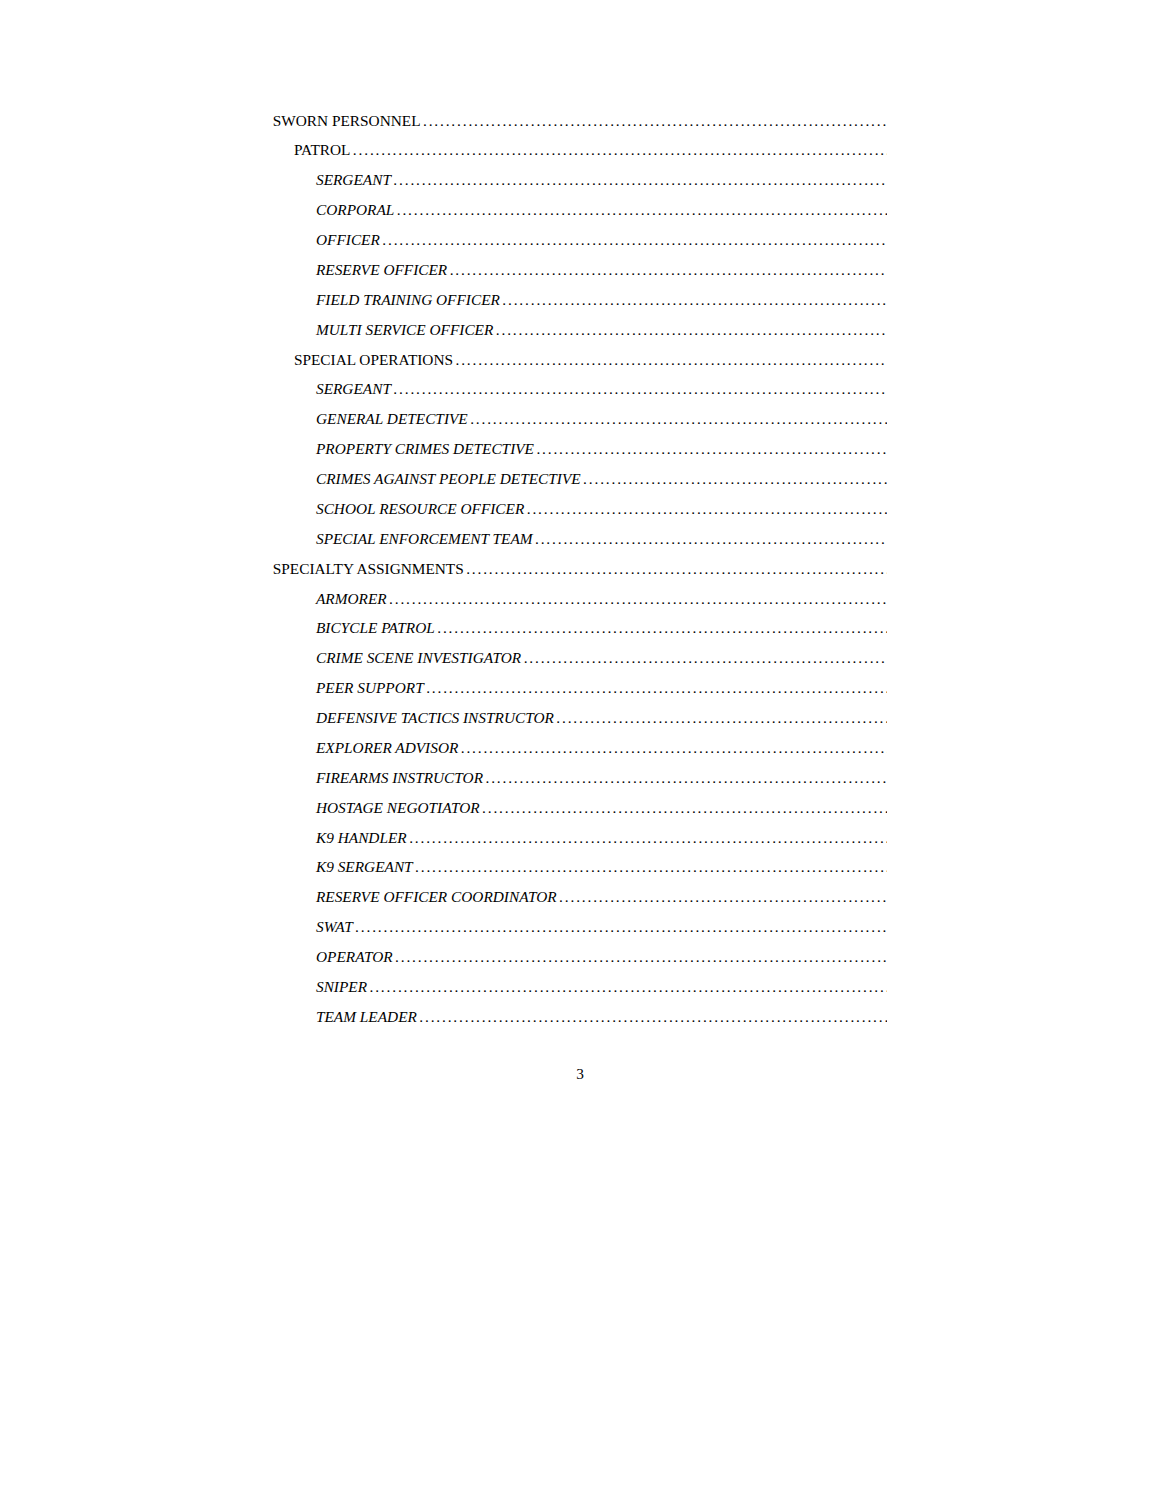SWORN PERSONNEL........................................................................................................................... 14
PATROL....................................................................................................................................... 14
SERGEANT......................................................................................................................... 14
CORPORAL......................................................................................................................... 14
OFFICER.............................................................................................................................. 15
RESERVE OFFICER............................................................................................................. 15
FIELD TRAINING OFFICER.................................................................................................. 16
MULTI SERVICE OFFICER.................................................................................................... 16
SPECIAL OPERATIONS............................................................................................................. 17
SERGEANT......................................................................................................................... 17
GENERAL DETECTIVE......................................................................................................... 17
PROPERTY CRIMES DETECTIVE......................................................................................... 18
CRIMES AGAINST PEOPLE DETECTIVE..................................................................................... 18
SCHOOL RESOURCE OFFICER............................................................................................. 18
SPECIAL ENFORCEMENT TEAM......................................................................................... 19
SPECIALTY ASSIGNMENTS............................................................................................................. 21
ARMORER........................................................................................................................... 21
BICYCLE PATROL............................................................................................................... 21
CRIME SCENE INVESTIGATOR............................................................................................. 21
PEER SUPPORT................................................................................................................... 21
DEFENSIVE TACTICS INSTRUCTOR..................................................................................... 22
EXPLORER ADVISOR........................................................................................................... 22
FIREARMS INSTRUCTOR.................................................................................................... 22
HOSTAGE NEGOTIATOR..................................................................................................... 23
K9 HANDLER..................................................................................................................... 23
K9 SERGEANT.................................................................................................................... 23
RESERVE OFFICER COORDINATOR..................................................................................... 24
SWAT................................................................................................................................. 24
OPERATOR......................................................................................................................... 24
SNIPER................................................................................................................................ 24
TEAM LEADER................................................................................................................... 24
3